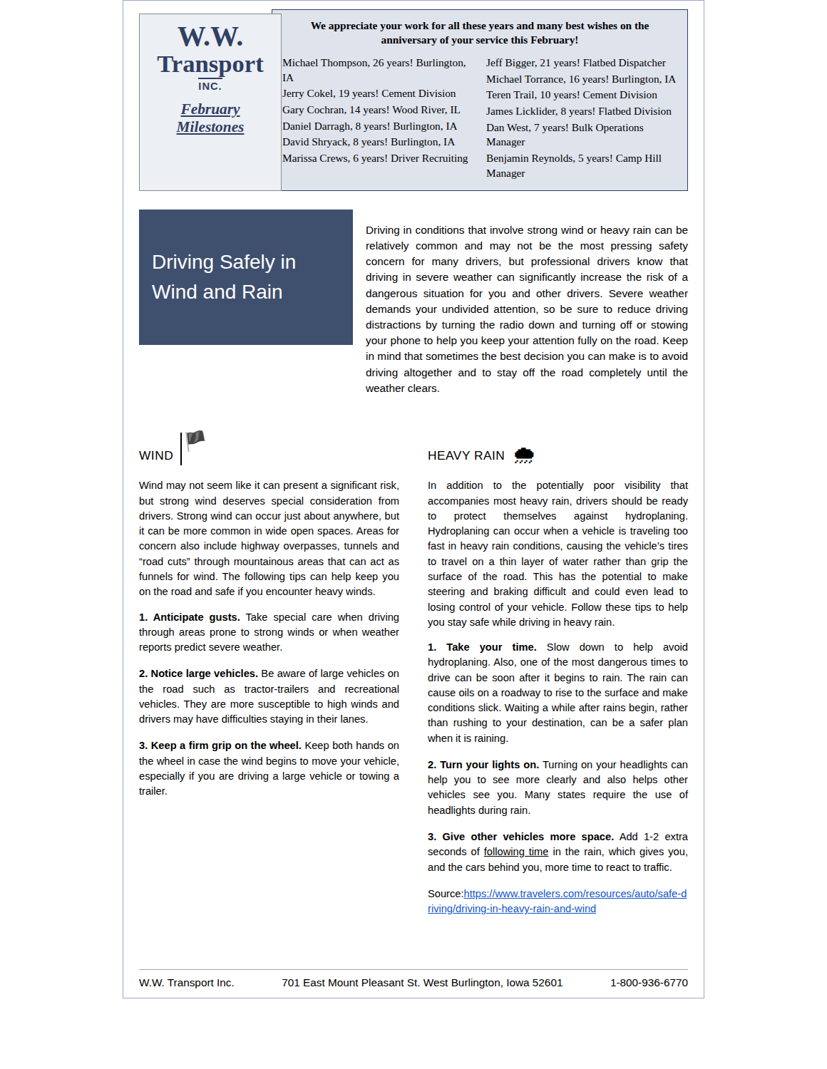W.W.
Transport
INC.
February
Milestones
We appreciate your work for all these years and many best wishes on the
anniversary of your service this February!
Michael Thompson, 26 years! Burlington, IA
Jerry Cokel, 19 years! Cement Division
Gary Cochran, 14 years! Wood River, IL
Daniel Darragh, 8 years! Burlington, IA
David Shryack, 8 years! Burlington, IA
Marissa Crews, 6 years! Driver Recruiting
Jeff Bigger, 21 years! Flatbed Dispatcher
Michael Torrance, 16 years! Burlington, IA
Teren Trail, 10 years! Cement Division
James Licklider, 8 years! Flatbed Division
Dan West, 7 years! Bulk Operations Manager
Benjamin Reynolds, 5 years! Camp Hill Manager
Driving Safely in
Wind and Rain
Driving in conditions that involve strong wind or heavy rain can be relatively common and may not be the most pressing safety concern for many drivers, but professional drivers know that driving in severe weather can significantly increase the risk of a dangerous situation for you and other drivers. Severe weather demands your undivided attention, so be sure to reduce driving distractions by turning the radio down and turning off or stowing your phone to help you keep your attention fully on the road. Keep in mind that sometimes the best decision you can make is to avoid driving altogether and to stay off the road completely until the weather clears.
WIND
🏴
Wind may not seem like it can present a significant risk, but strong wind deserves special consideration from drivers. Strong wind can occur just about anywhere, but it can be more common in wide open spaces. Areas for concern also include highway overpasses, tunnels and “road cuts” through mountainous areas that can act as funnels for wind. The following tips can help keep you on the road and safe if you encounter heavy winds.
1. Anticipate gusts. Take special care when driving through areas prone to strong winds or when weather reports predict severe weather.
2. Notice large vehicles. Be aware of large vehicles on the road such as tractor-trailers and recreational vehicles. They are more susceptible to high winds and drivers may have difficulties staying in their lanes.
3. Keep a firm grip on the wheel. Keep both hands on the wheel in case the wind begins to move your vehicle, especially if you are driving a large vehicle or towing a trailer.
HEAVY RAIN
🌧
In addition to the potentially poor visibility that accompanies most heavy rain, drivers should be ready to protect themselves against hydroplaning. Hydroplaning can occur when a vehicle is traveling too fast in heavy rain conditions, causing the vehicle’s tires to travel on a thin layer of water rather than grip the surface of the road. This has the potential to make steering and braking difficult and could even lead to losing control of your vehicle. Follow these tips to help you stay safe while driving in heavy rain.
1. Take your time. Slow down to help avoid hydroplaning. Also, one of the most dangerous times to drive can be soon after it begins to rain. The rain can cause oils on a roadway to rise to the surface and make conditions slick. Waiting a while after rains begin, rather than rushing to your destination, can be a safer plan when it is raining.
2. Turn your lights on. Turning on your headlights can help you to see more clearly and also helps other vehicles see you. Many states require the use of headlights during rain.
3. Give other vehicles more space. Add 1-2 extra seconds of following time in the rain, which gives you, and the cars behind you, more time to react to traffic.
Source:https://www.travelers.com/resources/auto/safe-driving/driving-in-heavy-rain-and-wind
W.W. Transport Inc.
701 East Mount Pleasant St. West Burlington, Iowa 52601
1-800-936-6770